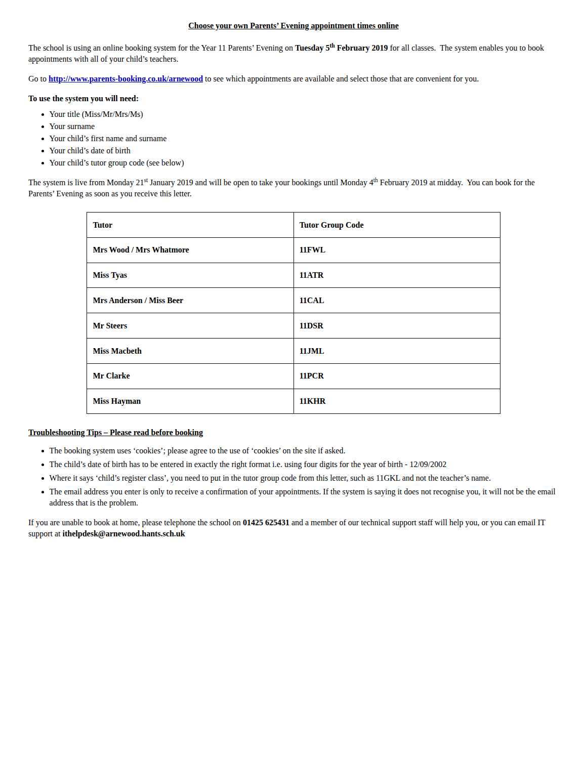Choose your own Parents’ Evening appointment times online
The school is using an online booking system for the Year 11 Parents’ Evening on Tuesday 5th February 2019 for all classes. The system enables you to book appointments with all of your child’s teachers.
Go to http://www.parents-booking.co.uk/arnewood to see which appointments are available and select those that are convenient for you.
To use the system you will need:
Your title (Miss/Mr/Mrs/Ms)
Your surname
Your child’s first name and surname
Your child’s date of birth
Your child’s tutor group code (see below)
The system is live from Monday 21st January 2019 and will be open to take your bookings until Monday 4th February 2019 at midday. You can book for the Parents’ Evening as soon as you receive this letter.
| Tutor | Tutor Group Code |
| Mrs Wood / Mrs Whatmore | 11FWL |
| Miss Tyas | 11ATR |
| Mrs Anderson / Miss Beer | 11CAL |
| Mr Steers | 11DSR |
| Miss Macbeth | 11JML |
| Mr Clarke | 11PCR |
| Miss Hayman | 11KHR |
Troubleshooting Tips – Please read before booking
The booking system uses ‘cookies’; please agree to the use of ‘cookies’ on the site if asked.
The child’s date of birth has to be entered in exactly the right format i.e. using four digits for the year of birth - 12/09/2002
Where it says ‘child’s register class’, you need to put in the tutor group code from this letter, such as 11GKL and not the teacher’s name.
The email address you enter is only to receive a confirmation of your appointments. If the system is saying it does not recognise you, it will not be the email address that is the problem.
If you are unable to book at home, please telephone the school on 01425 625431 and a member of our technical support staff will help you, or you can email IT support at ithelpdesk@arnewood.hants.sch.uk